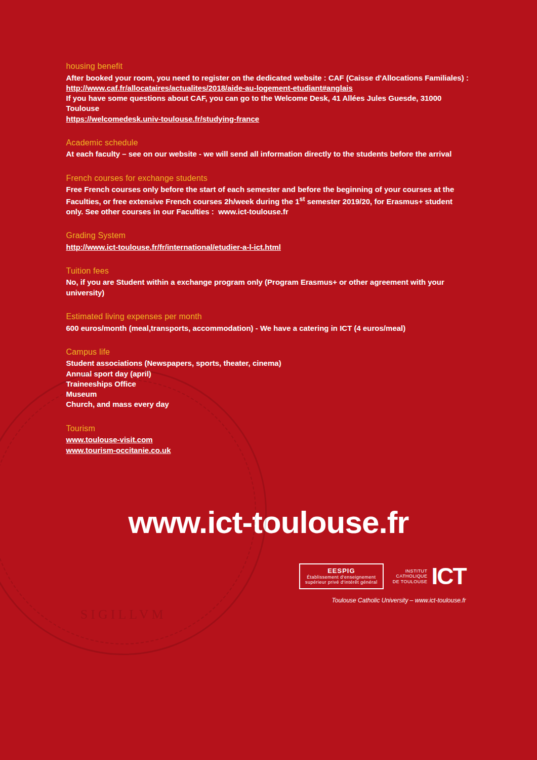housing benefit
After booked your room, you need to register on the dedicated website : CAF (Caisse d'Allocations Familiales) : http://www.caf.fr/allocataires/actualites/2018/aide-au-logement-etudiant#anglais
If you have some questions about CAF, you can go to the Welcome Desk, 41 Allées Jules Guesde, 31000 Toulouse
https://welcomedesk.univ-toulouse.fr/studying-france
Academic schedule
At each faculty – see on our website - we will send all information directly to the students before the arrival
French courses for exchange students
Free French courses only before the start of each semester and before the beginning of your courses at the Faculties, or free extensive French courses 2h/week during the 1st semester 2019/20, for Erasmus+ student only. See other courses in our Faculties : www.ict-toulouse.fr
Grading System
http://www.ict-toulouse.fr/fr/international/etudier-a-l-ict.html
Tuition fees
No, if you are Student within a exchange program only (Program Erasmus+ or other agreement with your university)
Estimated living expenses per month
600 euros/month (meal,transports, accommodation) - We have a catering in ICT (4 euros/meal)
Campus life
Student associations (Newspapers, sports, theater, cinema)
Annual sport day (april)
Traineeships Office
Museum
Church, and mass every day
Tourism
www.toulouse-visit.com
www.tourism-occitanie.co.uk
www.ict-toulouse.fr
EESPIG Établissement d'enseignement
supérieur privé d'intérêt général
INSTITUT
CATHOLIQUE
DE TOULOUSE
ICT
Toulouse Catholic University – www.ict-toulouse.fr